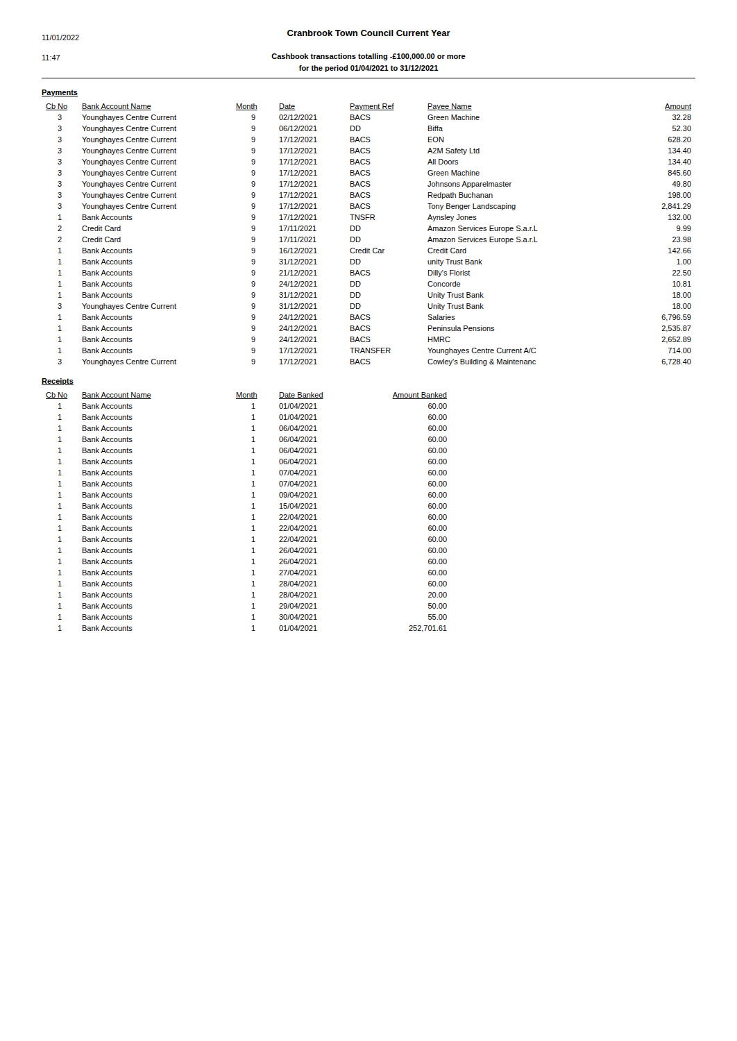11/01/2022
11:47
Cranbrook Town Council Current Year
Cashbook transactions totalling -£100,000.00 or more
for the period 01/04/2021 to 31/12/2021
Payments
| Cb No | Bank Account Name | Month | Date | Payment Ref | Payee Name | Amount |
| --- | --- | --- | --- | --- | --- | --- |
| 3 | Younghayes Centre Current | 9 | 02/12/2021 | BACS | Green Machine | 32.28 |
| 3 | Younghayes Centre Current | 9 | 06/12/2021 | DD | Biffa | 52.30 |
| 3 | Younghayes Centre Current | 9 | 17/12/2021 | BACS | EON | 628.20 |
| 3 | Younghayes Centre Current | 9 | 17/12/2021 | BACS | A2M Safety Ltd | 134.40 |
| 3 | Younghayes Centre Current | 9 | 17/12/2021 | BACS | All Doors | 134.40 |
| 3 | Younghayes Centre Current | 9 | 17/12/2021 | BACS | Green Machine | 845.60 |
| 3 | Younghayes Centre Current | 9 | 17/12/2021 | BACS | Johnsons Apparelmaster | 49.80 |
| 3 | Younghayes Centre Current | 9 | 17/12/2021 | BACS | Redpath Buchanan | 198.00 |
| 3 | Younghayes Centre Current | 9 | 17/12/2021 | BACS | Tony Benger Landscaping | 2,841.29 |
| 1 | Bank Accounts | 9 | 17/12/2021 | TNSFR | Aynsley Jones | 132.00 |
| 2 | Credit Card | 9 | 17/11/2021 | DD | Amazon Services Europe S.a.r.L | 9.99 |
| 2 | Credit Card | 9 | 17/11/2021 | DD | Amazon Services Europe S.a.r.L | 23.98 |
| 1 | Bank Accounts | 9 | 16/12/2021 | Credit Car | Credit Card | 142.66 |
| 1 | Bank Accounts | 9 | 31/12/2021 | DD | unity Trust Bank | 1.00 |
| 1 | Bank Accounts | 9 | 21/12/2021 | BACS | Dilly's Florist | 22.50 |
| 1 | Bank Accounts | 9 | 24/12/2021 | DD | Concorde | 10.81 |
| 1 | Bank Accounts | 9 | 31/12/2021 | DD | Unity Trust Bank | 18.00 |
| 3 | Younghayes Centre Current | 9 | 31/12/2021 | DD | Unity Trust Bank | 18.00 |
| 1 | Bank Accounts | 9 | 24/12/2021 | BACS | Salaries | 6,796.59 |
| 1 | Bank Accounts | 9 | 24/12/2021 | BACS | Peninsula Pensions | 2,535.87 |
| 1 | Bank Accounts | 9 | 24/12/2021 | BACS | HMRC | 2,652.89 |
| 1 | Bank Accounts | 9 | 17/12/2021 | TRANSFER | Younghayes Centre Current A/C | 714.00 |
| 3 | Younghayes Centre Current | 9 | 17/12/2021 | BACS | Cowley's Building & Maintenanc | 6,728.40 |
Receipts
| Cb No | Bank Account Name | Month | Date Banked | Amount Banked | |
| --- | --- | --- | --- | --- | --- |
| 1 | Bank Accounts | 1 | 01/04/2021 | 60.00 | |
| 1 | Bank Accounts | 1 | 01/04/2021 | 60.00 | |
| 1 | Bank Accounts | 1 | 06/04/2021 | 60.00 | |
| 1 | Bank Accounts | 1 | 06/04/2021 | 60.00 | |
| 1 | Bank Accounts | 1 | 06/04/2021 | 60.00 | |
| 1 | Bank Accounts | 1 | 06/04/2021 | 60.00 | |
| 1 | Bank Accounts | 1 | 07/04/2021 | 60.00 | |
| 1 | Bank Accounts | 1 | 07/04/2021 | 60.00 | |
| 1 | Bank Accounts | 1 | 09/04/2021 | 60.00 | |
| 1 | Bank Accounts | 1 | 15/04/2021 | 60.00 | |
| 1 | Bank Accounts | 1 | 22/04/2021 | 60.00 | |
| 1 | Bank Accounts | 1 | 22/04/2021 | 60.00 | |
| 1 | Bank Accounts | 1 | 22/04/2021 | 60.00 | |
| 1 | Bank Accounts | 1 | 26/04/2021 | 60.00 | |
| 1 | Bank Accounts | 1 | 26/04/2021 | 60.00 | |
| 1 | Bank Accounts | 1 | 27/04/2021 | 60.00 | |
| 1 | Bank Accounts | 1 | 28/04/2021 | 60.00 | |
| 1 | Bank Accounts | 1 | 28/04/2021 | 20.00 | |
| 1 | Bank Accounts | 1 | 29/04/2021 | 50.00 | |
| 1 | Bank Accounts | 1 | 30/04/2021 | 55.00 | |
| 1 | Bank Accounts | 1 | 01/04/2021 | 252,701.61 | |